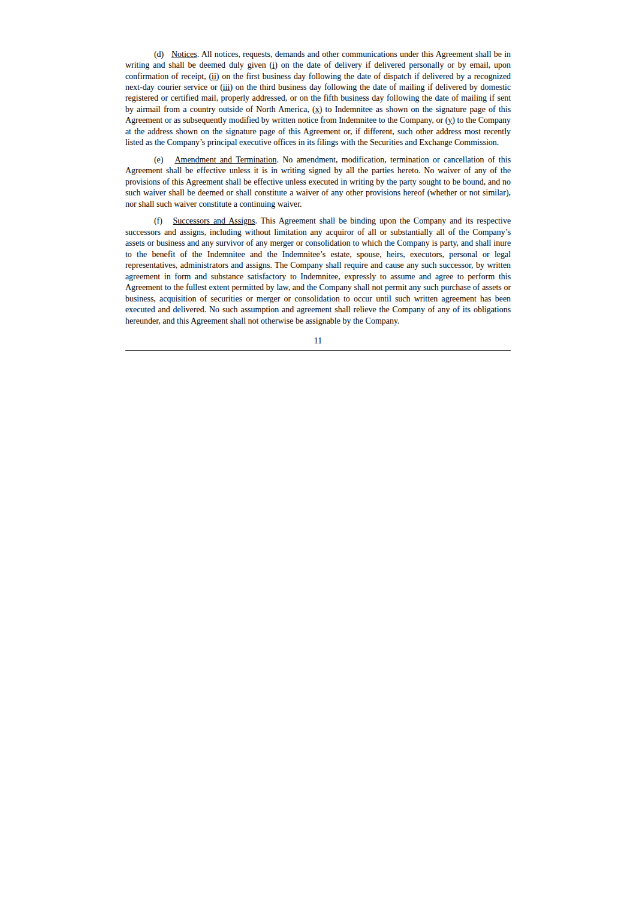(d) Notices. All notices, requests, demands and other communications under this Agreement shall be in writing and shall be deemed duly given (i) on the date of delivery if delivered personally or by email, upon confirmation of receipt, (ii) on the first business day following the date of dispatch if delivered by a recognized next-day courier service or (iii) on the third business day following the date of mailing if delivered by domestic registered or certified mail, properly addressed, or on the fifth business day following the date of mailing if sent by airmail from a country outside of North America, (x) to Indemnitee as shown on the signature page of this Agreement or as subsequently modified by written notice from Indemnitee to the Company, or (y) to the Company at the address shown on the signature page of this Agreement or, if different, such other address most recently listed as the Company’s principal executive offices in its filings with the Securities and Exchange Commission.
(e) Amendment and Termination. No amendment, modification, termination or cancellation of this Agreement shall be effective unless it is in writing signed by all the parties hereto. No waiver of any of the provisions of this Agreement shall be effective unless executed in writing by the party sought to be bound, and no such waiver shall be deemed or shall constitute a waiver of any other provisions hereof (whether or not similar), nor shall such waiver constitute a continuing waiver.
(f) Successors and Assigns. This Agreement shall be binding upon the Company and its respective successors and assigns, including without limitation any acquiror of all or substantially all of the Company’s assets or business and any survivor of any merger or consolidation to which the Company is party, and shall inure to the benefit of the Indemnitee and the Indemnitee’s estate, spouse, heirs, executors, personal or legal representatives, administrators and assigns. The Company shall require and cause any such successor, by written agreement in form and substance satisfactory to Indemnitee, expressly to assume and agree to perform this Agreement to the fullest extent permitted by law, and the Company shall not permit any such purchase of assets or business, acquisition of securities or merger or consolidation to occur until such written agreement has been executed and delivered. No such assumption and agreement shall relieve the Company of any of its obligations hereunder, and this Agreement shall not otherwise be assignable by the Company.
11